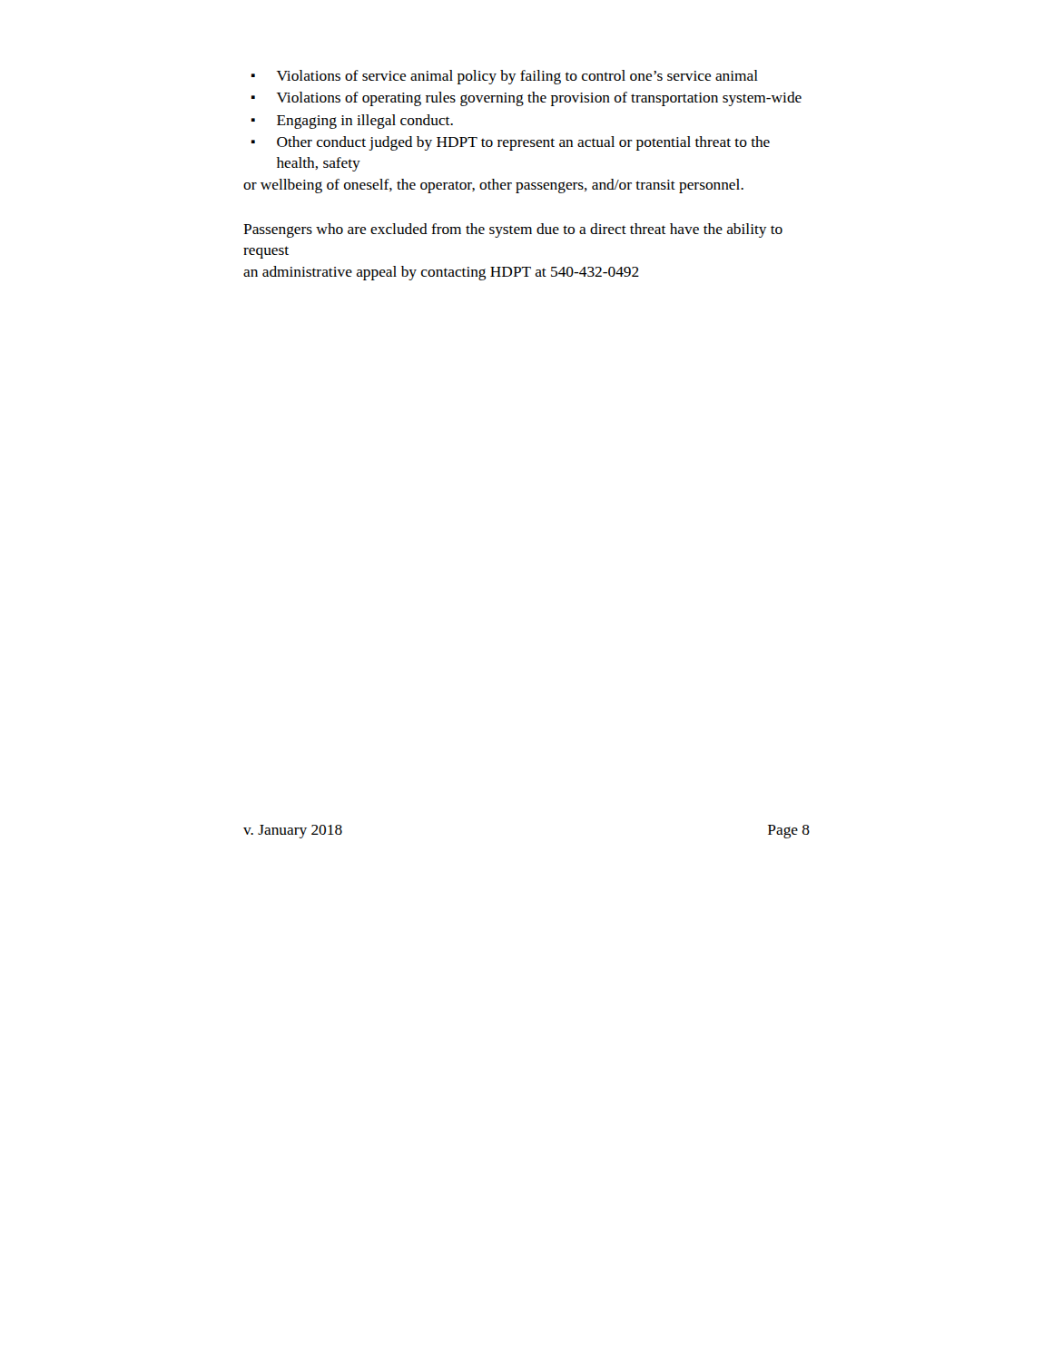Violations of service animal policy by failing to control one’s service animal
Violations of operating rules governing the provision of transportation system-wide
Engaging in illegal conduct.
Other conduct judged by HDPT to represent an actual or potential threat to the health, safety
or wellbeing of oneself, the operator, other passengers, and/or transit personnel.
Passengers who are excluded from the system due to a direct threat have the ability to request
an administrative appeal by contacting HDPT at 540-432-0492
v. January 2018 Page 8